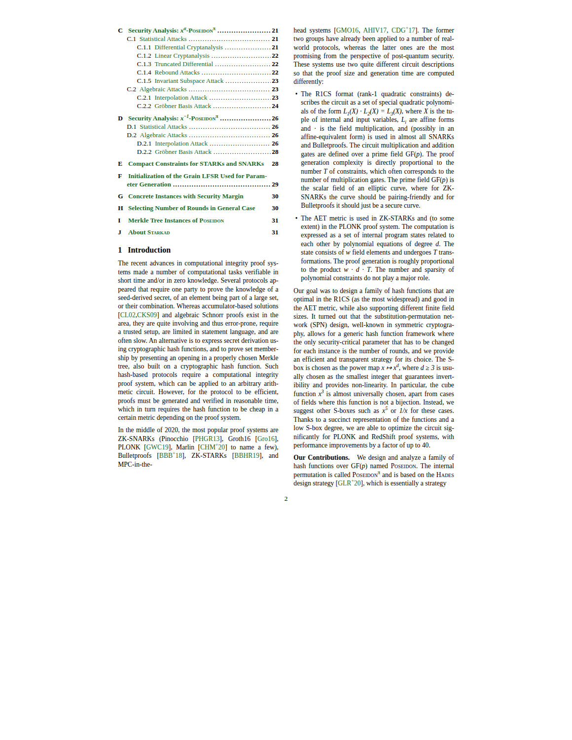C Security Analysis: xα-Poseidonπ .................................................. 21
C.1 Statistical Attacks .................................................. 21
C.1.1 Differential Cryptanalysis .................................................. 21
C.1.2 Linear Cryptanalysis .................................................. 22
C.1.3 Truncated Differential .................................................. 22
C.1.4 Rebound Attacks .................................................. 22
C.1.5 Invariant Subspace Attack .................................................. 23
C.2 Algebraic Attacks .................................................. 23
C.2.1 Interpolation Attack .................................................. 23
C.2.2 Gröbner Basis Attack .................................................. 24
D Security Analysis: x−1-Poseidonπ .................................................. 26
D.1 Statistical Attacks .................................................. 26
D.2 Algebraic Attacks .................................................. 26
D.2.1 Interpolation Attack .................................................. 26
D.2.2 Gröbner Basis Attack .................................................. 28
E Compact Constraints for STARKs and SNARKs 28
F Initialization of the Grain LFSR Used for Param- . 29
eter Generation .................................................. 29
G Concrete Instances with Security Margin 30
H Selecting Number of Rounds in General Case 30
I Merkle Tree Instances of Poseidon 31
J About Starkad 31
1 Introduction
The recent advances in computational integrity proof systems made a number of computational tasks verifiable in short time and/or in zero knowledge. Several protocols appeared that require one party to prove the knowledge of a seed-derived secret, of an element being part of a large set, or their combination. Whereas accumulator-based solutions [CL02,CKS09] and algebraic Schnorr proofs exist in the area, they are quite involving and thus error-prone, require a trusted setup, are limited in statement language, and are often slow. An alternative is to express secret derivation using cryptographic hash functions, and to prove set membership by presenting an opening in a properly chosen Merkle tree, also built on a cryptographic hash function. Such hash-based protocols require a computational integrity proof system, which can be applied to an arbitrary arithmetic circuit. However, for the protocol to be efficient, proofs must be generated and verified in reasonable time, which in turn requires the hash function to be cheap in a certain metric depending on the proof system.
In the middle of 2020, the most popular proof systems are ZK-SNARKs (Pinocchio [PHGR13], Groth16 [Gro16], PLONK [GWC19], Marlin [CHM+20] to name a few), Bulletproofs [BBB+18], ZK-STARKs [BBHR19], and MPC-in-the-
head systems [GMO16, AHIV17, CDG+17]. The former two groups have already been applied to a number of real-world protocols, whereas the latter ones are the most promising from the perspective of post-quantum security. These systems use two quite different circuit descriptions so that the proof size and generation time are computed differently:
The R1CS format (rank-1 quadratic constraints) describes the circuit as a set of special quadratic polynomials of the form L1(X) · L2(X) = L3(X), where X is the tuple of internal and input variables, Li are affine forms and · is the field multiplication, and (possibly in an affine-equivalent form) is used in almost all SNARKs and Bulletproofs. The circuit multiplication and addition gates are defined over a prime field GF(p). The proof generation complexity is directly proportional to the number T of constraints, which often corresponds to the number of multiplication gates. The prime field GF(p) is the scalar field of an elliptic curve, where for ZK-SNARKs the curve should be pairing-friendly and for Bulletproofs it should just be a secure curve.
The AET metric is used in ZK-STARKs and (to some extent) in the PLONK proof system. The computation is expressed as a set of internal program states related to each other by polynomial equations of degree d. The state consists of w field elements and undergoes T transformations. The proof generation is roughly proportional to the product w · d · T. The number and sparsity of polynomial constraints do not play a major role.
Our goal was to design a family of hash functions that are optimal in the R1CS (as the most widespread) and good in the AET metric, while also supporting different finite field sizes. It turned out that the substitution-permutation network (SPN) design, well-known in symmetric cryptography, allows for a generic hash function framework where the only security-critical parameter that has to be changed for each instance is the number of rounds, and we provide an efficient and transparent strategy for its choice. The S-box is chosen as the power map x ↦ xd, where d ≥ 3 is usually chosen as the smallest integer that guarantees invertibility and provides non-linearity. In particular, the cube function x3 is almost universally chosen, apart from cases of fields where this function is not a bijection. Instead, we suggest other S-boxes such as x5 or 1/x for these cases. Thanks to a succinct representation of the functions and a low S-box degree, we are able to optimize the circuit significantly for PLONK and RedShift proof systems, with performance improvements by a factor of up to 40.
Our Contributions. We design and analyze a family of hash functions over GF(p) named Poseidon. The internal permutation is called Poseidonπ and is based on the Hades design strategy [GLR+20], which is essentially a strategy
2